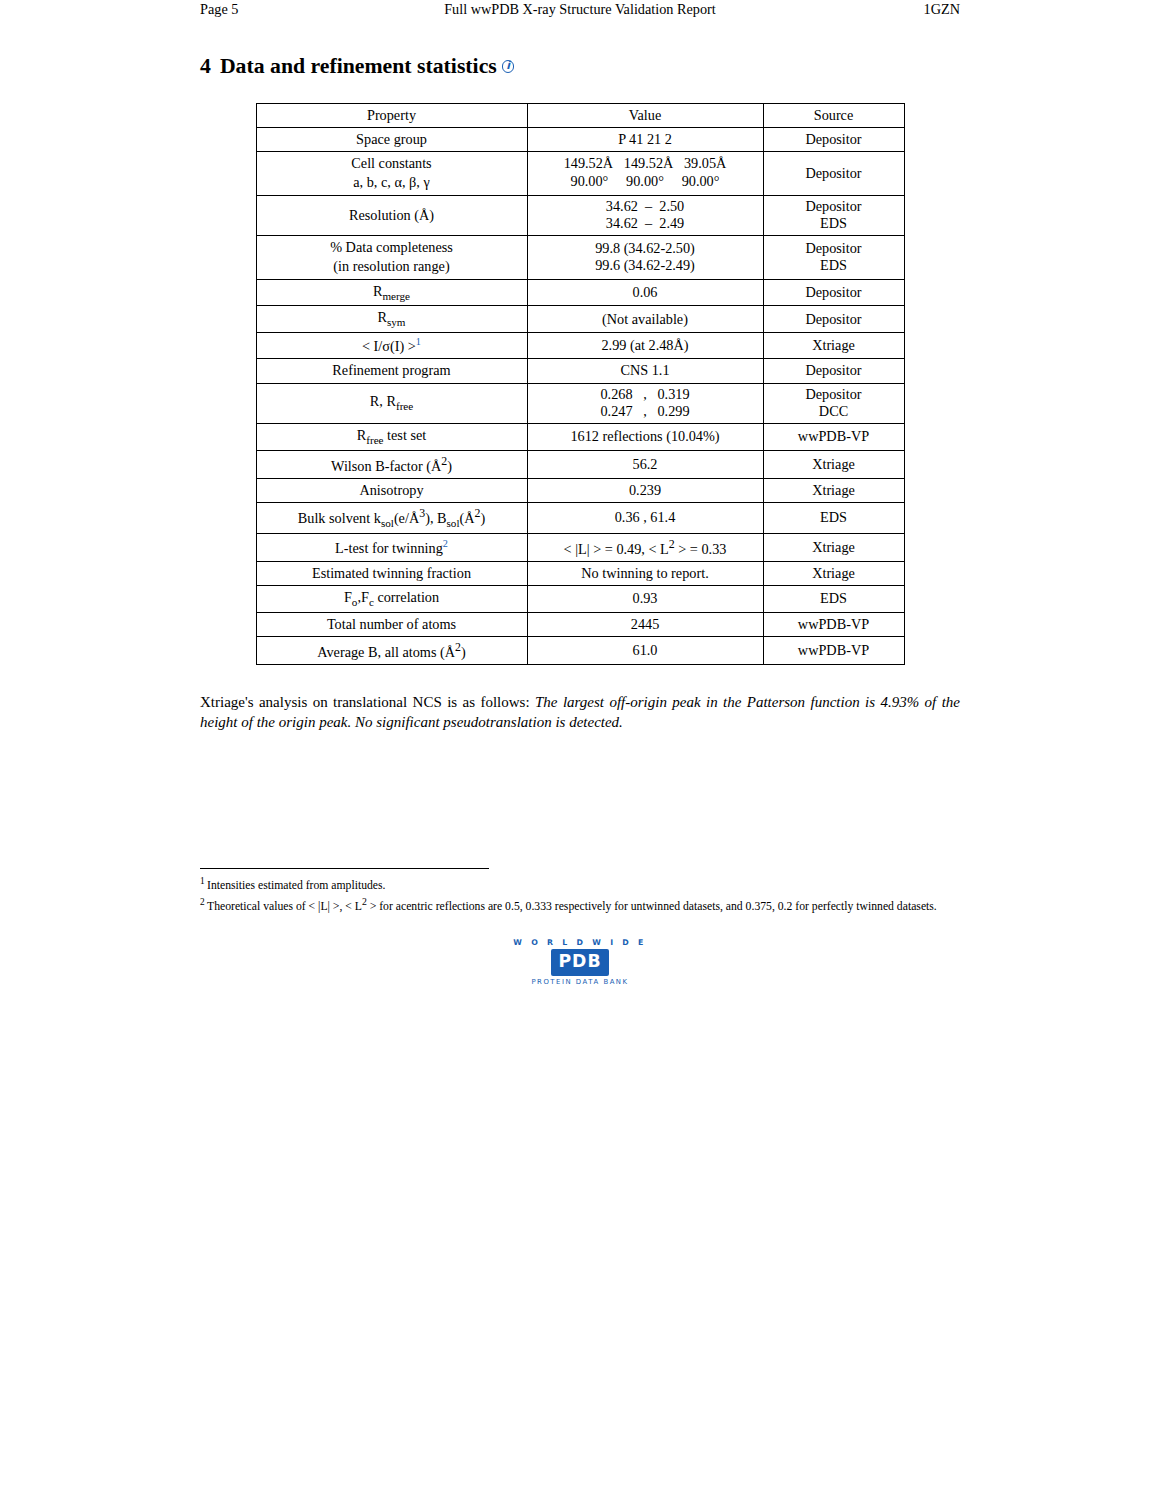Page 5
Full wwPDB X-ray Structure Validation Report
1GZN
4 Data and refinement statisticsi
| Property | Value | Source |
| Space group | P 41 21 2 | Depositor |
| Cell constants a, b, c, α, β, γ | 149.52Å 149.52Å 39.05Å 90.00° 90.00° 90.00° | Depositor |
| Resolution (Å) | 34.62 – 2.50 34.62 – 2.49 | Depositor EDS |
| % Data completeness (in resolution range) | 99.8 (34.62-2.50) 99.6 (34.62-2.49) | Depositor EDS |
| R merge | 0.06 | Depositor |
| R sym | (Not available) | Depositor |
| < I/σ(I) > 1 | 2.99 (at 2.48Å) | Xtriage |
| Refinement program | CNS 1.1 | Depositor |
| R, R free | 0.268 , 0.319 0.247 , 0.299 | Depositor DCC |
| R free test set | 1612 reflections (10.04%) | wwPDB-VP |
| Wilson B-factor (Å 2 ) | 56.2 | Xtriage |
| Anisotropy | 0.239 | Xtriage |
| Bulk solvent k sol (e/Å 3 ), B sol (Å 2 ) | 0.36 , 61.4 | EDS |
| L-test for twinning 2 | < /L/ > = 0.49, < L 2 > = 0.33 | Xtriage |
| Estimated twinning fraction | No twinning to report. | Xtriage |
| F o ,F c correlation | 0.93 | EDS |
| Total number of atoms | 2445 | wwPDB-VP |
| Average B, all atoms (Å 2 ) | 61.0 | wwPDB-VP |
Xtriage's analysis on translational NCS is as follows: The largest off-origin peak in the Patterson function is 4.93% of the height of the origin peak. No significant pseudotranslation is detected.
1 Intensities estimated from amplitudes.
2 Theoretical values of < |L| >, < L2 > for acentric reflections are 0.5, 0.333 respectively for untwinned datasets, and 0.375, 0.2 for perfectly twinned datasets.
W O R L D W I D E
PDB
PROTEIN DATA BANK